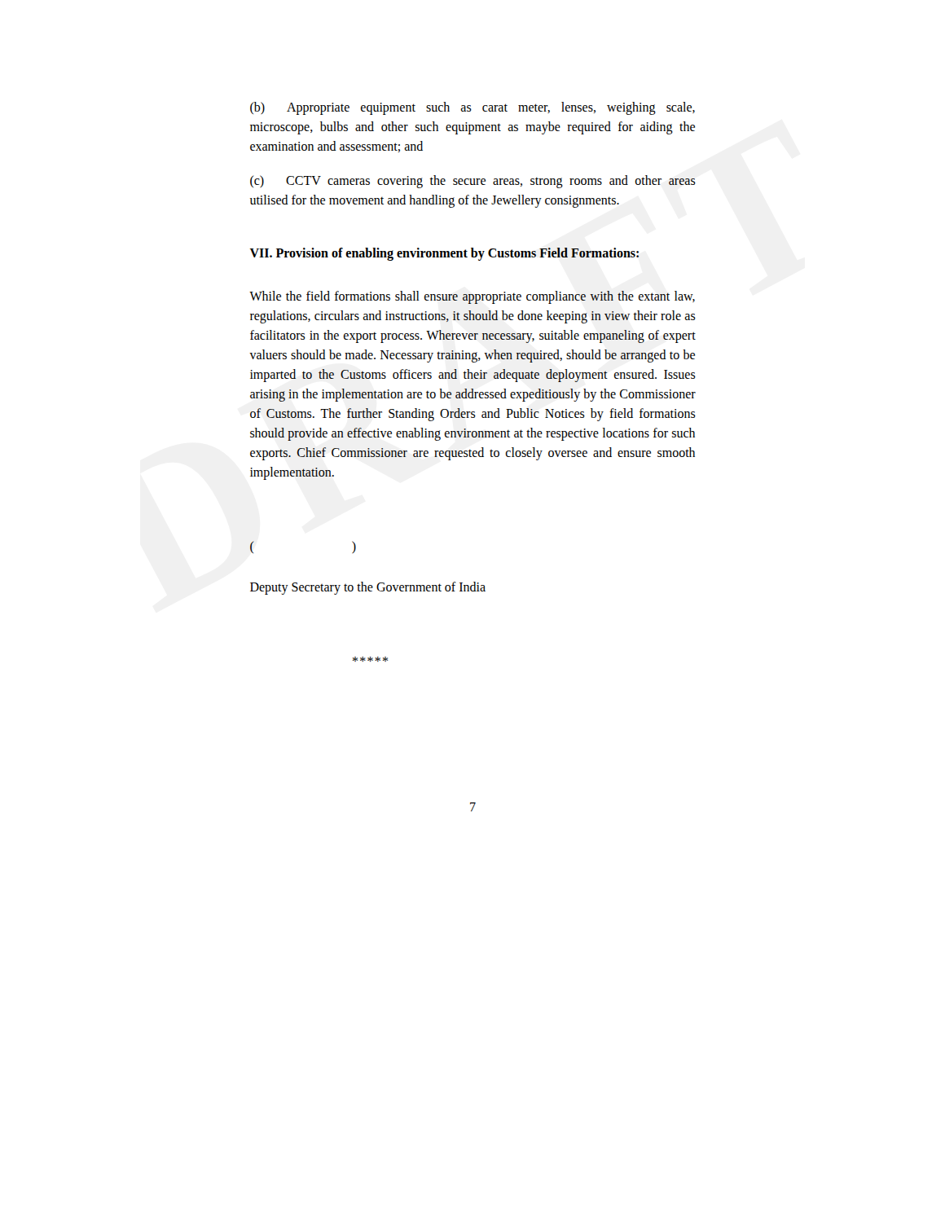DRAFT
(b) Appropriate equipment such as carat meter, lenses, weighing scale, microscope, bulbs and other such equipment as maybe required for aiding the examination and assessment; and
(c) CCTV cameras covering the secure areas, strong rooms and other areas utilised for the movement and handling of the Jewellery consignments.
VII. Provision of enabling environment by Customs Field Formations:
While the field formations shall ensure appropriate compliance with the extant law, regulations, circulars and instructions, it should be done keeping in view their role as facilitators in the export process. Wherever necessary, suitable empaneling of expert valuers should be made. Necessary training, when required, should be arranged to be imparted to the Customs officers and their adequate deployment ensured. Issues arising in the implementation are to be addressed expeditiously by the Commissioner of Customs. The further Standing Orders and Public Notices by field formations should provide an effective enabling environment at the respective locations for such exports. Chief Commissioner are requested to closely oversee and ensure smooth implementation.
( )
Deputy Secretary to the Government of India
*****
7